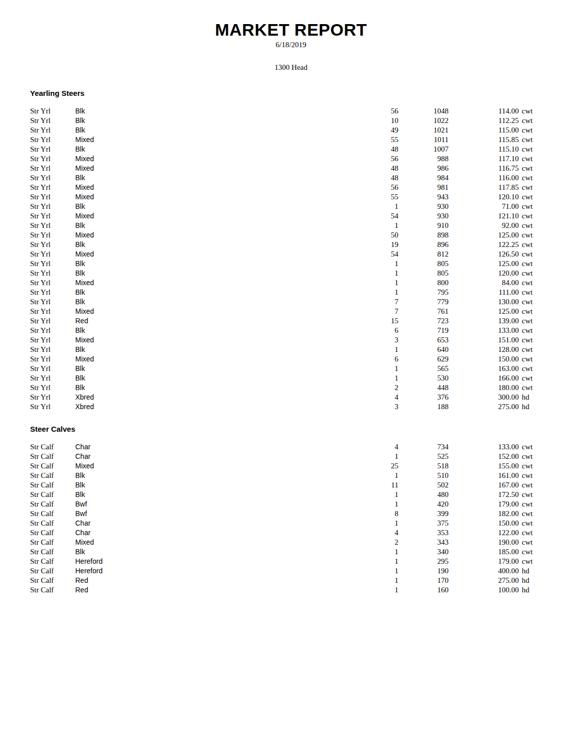MARKET REPORT
6/18/2019
1300 Head
Yearling Steers
| Str Yrl | Blk | 56 | 1048 | 114.00 | cwt |
| Str Yrl | Blk | 10 | 1022 | 112.25 | cwt |
| Str Yrl | Blk | 49 | 1021 | 115.00 | cwt |
| Str Yrl | Mixed | 55 | 1011 | 115.85 | cwt |
| Str Yrl | Blk | 48 | 1007 | 115.10 | cwt |
| Str Yrl | Mixed | 56 | 988 | 117.10 | cwt |
| Str Yrl | Mixed | 48 | 986 | 116.75 | cwt |
| Str Yrl | Blk | 48 | 984 | 116.00 | cwt |
| Str Yrl | Mixed | 56 | 981 | 117.85 | cwt |
| Str Yrl | Mixed | 55 | 943 | 120.10 | cwt |
| Str Yrl | Blk | 1 | 930 | 71.00 | cwt |
| Str Yrl | Mixed | 54 | 930 | 121.10 | cwt |
| Str Yrl | Blk | 1 | 910 | 92.00 | cwt |
| Str Yrl | Mixed | 50 | 898 | 125.00 | cwt |
| Str Yrl | Blk | 19 | 896 | 122.25 | cwt |
| Str Yrl | Mixed | 54 | 812 | 126.50 | cwt |
| Str Yrl | Blk | 1 | 805 | 125.00 | cwt |
| Str Yrl | Blk | 1 | 805 | 120.00 | cwt |
| Str Yrl | Mixed | 1 | 800 | 84.00 | cwt |
| Str Yrl | Blk | 1 | 795 | 111.00 | cwt |
| Str Yrl | Blk | 7 | 779 | 130.00 | cwt |
| Str Yrl | Mixed | 7 | 761 | 125.00 | cwt |
| Str Yrl | Red | 15 | 723 | 139.00 | cwt |
| Str Yrl | Blk | 6 | 719 | 133.00 | cwt |
| Str Yrl | Mixed | 3 | 653 | 151.00 | cwt |
| Str Yrl | Blk | 1 | 640 | 128.00 | cwt |
| Str Yrl | Mixed | 6 | 629 | 150.00 | cwt |
| Str Yrl | Blk | 1 | 565 | 163.00 | cwt |
| Str Yrl | Blk | 1 | 530 | 166.00 | cwt |
| Str Yrl | Blk | 2 | 448 | 180.00 | cwt |
| Str Yrl | Xbred | 4 | 376 | 300.00 | hd |
| Str Yrl | Xbred | 3 | 188 | 275.00 | hd |
Steer Calves
| Str Calf | Char | 4 | 734 | 133.00 | cwt |
| Str Calf | Char | 1 | 525 | 152.00 | cwt |
| Str Calf | Mixed | 25 | 518 | 155.00 | cwt |
| Str Calf | Blk | 1 | 510 | 161.00 | cwt |
| Str Calf | Blk | 11 | 502 | 167.00 | cwt |
| Str Calf | Blk | 1 | 480 | 172.50 | cwt |
| Str Calf | Bwf | 1 | 420 | 179.00 | cwt |
| Str Calf | Bwf | 8 | 399 | 182.00 | cwt |
| Str Calf | Char | 1 | 375 | 150.00 | cwt |
| Str Calf | Char | 4 | 353 | 122.00 | cwt |
| Str Calf | Mixed | 2 | 343 | 190.00 | cwt |
| Str Calf | Blk | 1 | 340 | 185.00 | cwt |
| Str Calf | Hereford | 1 | 295 | 179.00 | cwt |
| Str Calf | Hereford | 1 | 190 | 400.00 | hd |
| Str Calf | Red | 1 | 170 | 275.00 | hd |
| Str Calf | Red | 1 | 160 | 100.00 | hd |